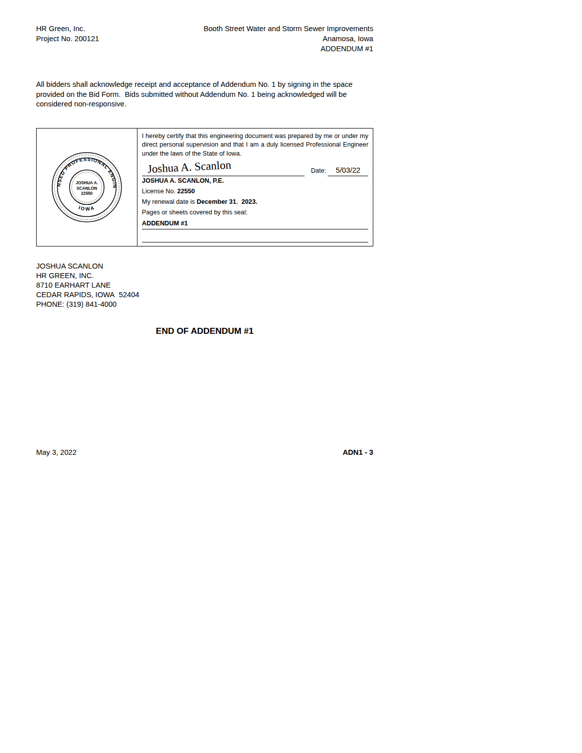HR Green, Inc.
Project No. 200121
Booth Street Water and Storm Sewer Improvements
Anamosa, Iowa
ADDENDUM #1
All bidders shall acknowledge receipt and acceptance of Addendum No. 1 by signing in the space provided on the Bid Form. Bids submitted without Addendum No. 1 being acknowledged will be considered non-responsive.
LICENSED PROFESSIONAL ENGINEER IOWA JOSHUA A. SCANLON 22550
I hereby certify that this engineering document was prepared by me or under my direct personal supervision and that I am a duly licensed Professional Engineer under the laws of the State of Iowa.
Joshua A. Scanlon
Date: 5/03/22
JOSHUA A. SCANLON, P.E.
License No. 22550
My renewal date is December 31, 2023.
Pages or sheets covered by this seal:
ADDENDUM #1
JOSHUA SCANLON
HR GREEN, INC.
8710 EARHART LANE
CEDAR RAPIDS, IOWA 52404
PHONE: (319) 841-4000
END OF ADDENDUM #1
May 3, 2022
ADN1 - 3